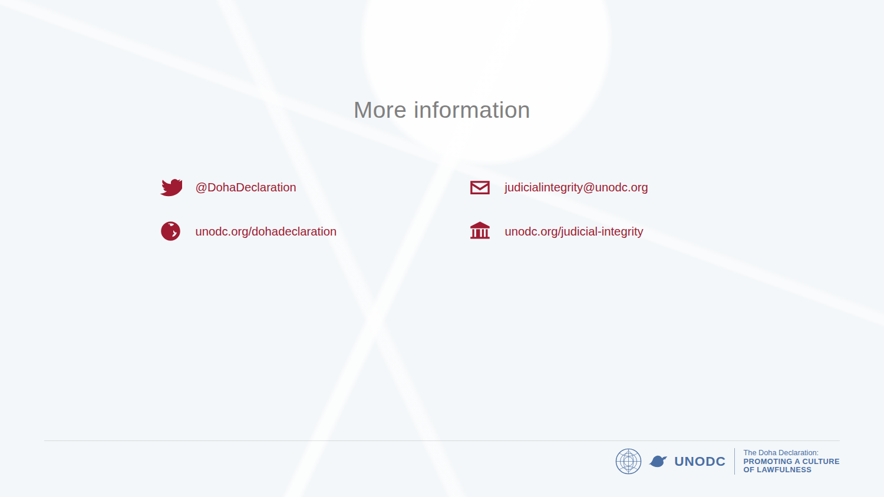More information
@DohaDeclaration
judicialintegrity@unodc.org
unodc.org/dohadeclaration
unodc.org/judicial-integrity
UNODC
The Doha Declaration:
PROMOTING A CULTURE
OF LAWFULNESS